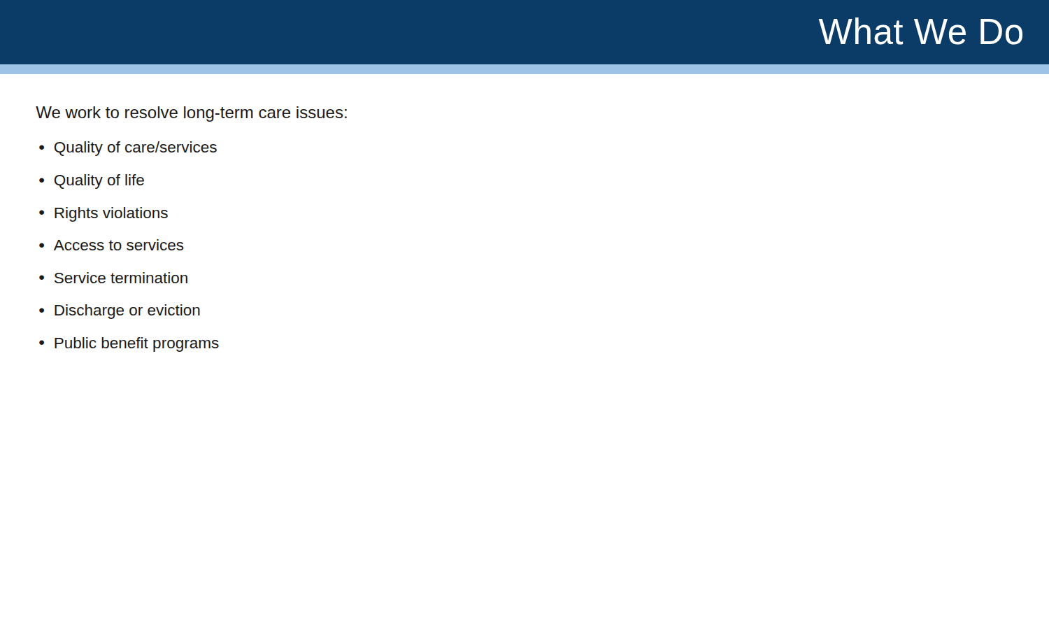What We Do
We work to resolve long-term care issues:
Quality of care/services
Quality of life
Rights violations
Access to services
Service termination
Discharge or eviction
Public benefit programs